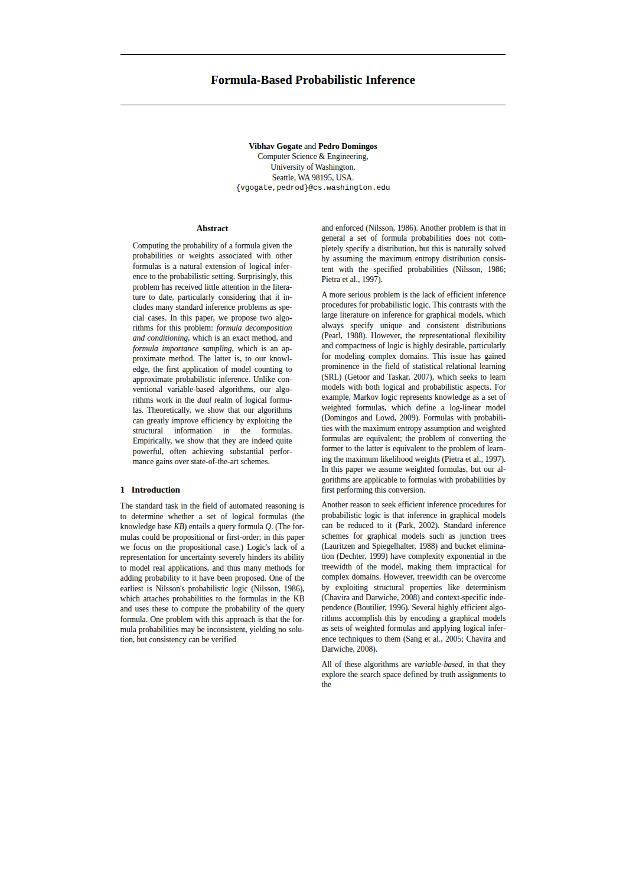Formula-Based Probabilistic Inference
Vibhav Gogate and Pedro Domingos
Computer Science & Engineering,
University of Washington,
Seattle, WA 98195, USA.
{vgogate,pedrod}@cs.washington.edu
Abstract
Computing the probability of a formula given the probabilities or weights associated with other formulas is a natural extension of logical inference to the probabilistic setting. Surprisingly, this problem has received little attention in the literature to date, particularly considering that it includes many standard inference problems as special cases. In this paper, we propose two algorithms for this problem: formula decomposition and conditioning, which is an exact method, and formula importance sampling, which is an approximate method. The latter is, to our knowledge, the first application of model counting to approximate probabilistic inference. Unlike conventional variable-based algorithms, our algorithms work in the dual realm of logical formulas. Theoretically, we show that our algorithms can greatly improve efficiency by exploiting the structural information in the formulas. Empirically, we show that they are indeed quite powerful, often achieving substantial performance gains over state-of-the-art schemes.
1 Introduction
The standard task in the field of automated reasoning is to determine whether a set of logical formulas (the knowledge base KB) entails a query formula Q. (The formulas could be propositional or first-order; in this paper we focus on the propositional case.) Logic's lack of a representation for uncertainty severely hinders its ability to model real applications, and thus many methods for adding probability to it have been proposed. One of the earliest is Nilsson's probabilistic logic (Nilsson, 1986), which attaches probabilities to the formulas in the KB and uses these to compute the probability of the query formula. One problem with this approach is that the formula probabilities may be inconsistent, yielding no solution, but consistency can be verified
and enforced (Nilsson, 1986). Another problem is that in general a set of formula probabilities does not completely specify a distribution, but this is naturally solved by assuming the maximum entropy distribution consistent with the specified probabilities (Nilsson, 1986; Pietra et al., 1997).
A more serious problem is the lack of efficient inference procedures for probabilistic logic. This contrasts with the large literature on inference for graphical models, which always specify unique and consistent distributions (Pearl, 1988). However, the representational flexibility and compactness of logic is highly desirable, particularly for modeling complex domains. This issue has gained prominence in the field of statistical relational learning (SRL) (Getoor and Taskar, 2007), which seeks to learn models with both logical and probabilistic aspects. For example, Markov logic represents knowledge as a set of weighted formulas, which define a log-linear model (Domingos and Lowd, 2009). Formulas with probabilities with the maximum entropy assumption and weighted formulas are equivalent; the problem of converting the former to the latter is equivalent to the problem of learning the maximum likelihood weights (Pietra et al., 1997). In this paper we assume weighted formulas, but our algorithms are applicable to formulas with probabilities by first performing this conversion.
Another reason to seek efficient inference procedures for probabilistic logic is that inference in graphical models can be reduced to it (Park, 2002). Standard inference schemes for graphical models such as junction trees (Lauritzen and Spiegelhalter, 1988) and bucket elimination (Dechter, 1999) have complexity exponential in the treewidth of the model, making them impractical for complex domains. However, treewidth can be overcome by exploiting structural properties like determinism (Chavira and Darwiche, 2008) and context-specific independence (Boutilier, 1996). Several highly efficient algorithms accomplish this by encoding a graphical models as sets of weighted formulas and applying logical inference techniques to them (Sang et al., 2005; Chavira and Darwiche, 2008).
All of these algorithms are variable-based, in that they explore the search space defined by truth assignments to the